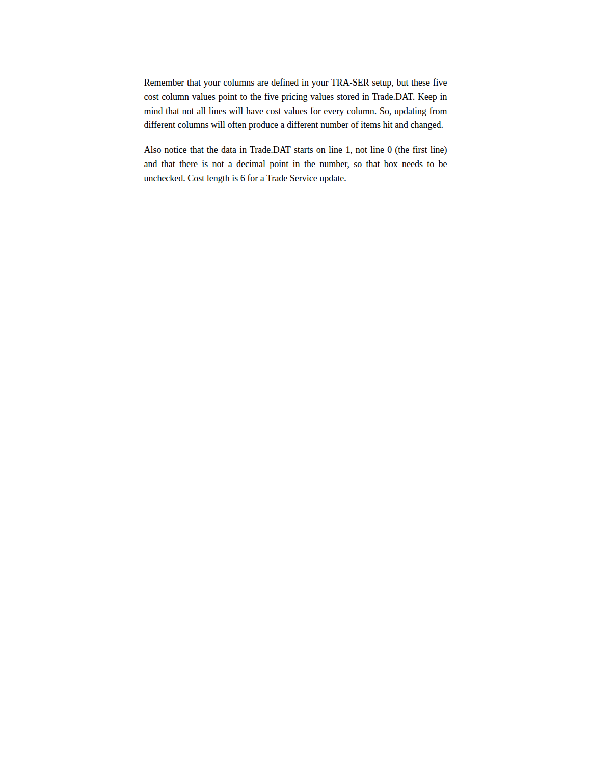Remember that your columns are defined in your TRA-SER setup, but these five cost column values point to the five pricing values stored in Trade.DAT. Keep in mind that not all lines will have cost values for every column. So, updating from different columns will often produce a different number of items hit and changed.
Also notice that the data in Trade.DAT starts on line 1, not line 0 (the first line) and that there is not a decimal point in the number, so that box needs to be unchecked. Cost length is 6 for a Trade Service update.